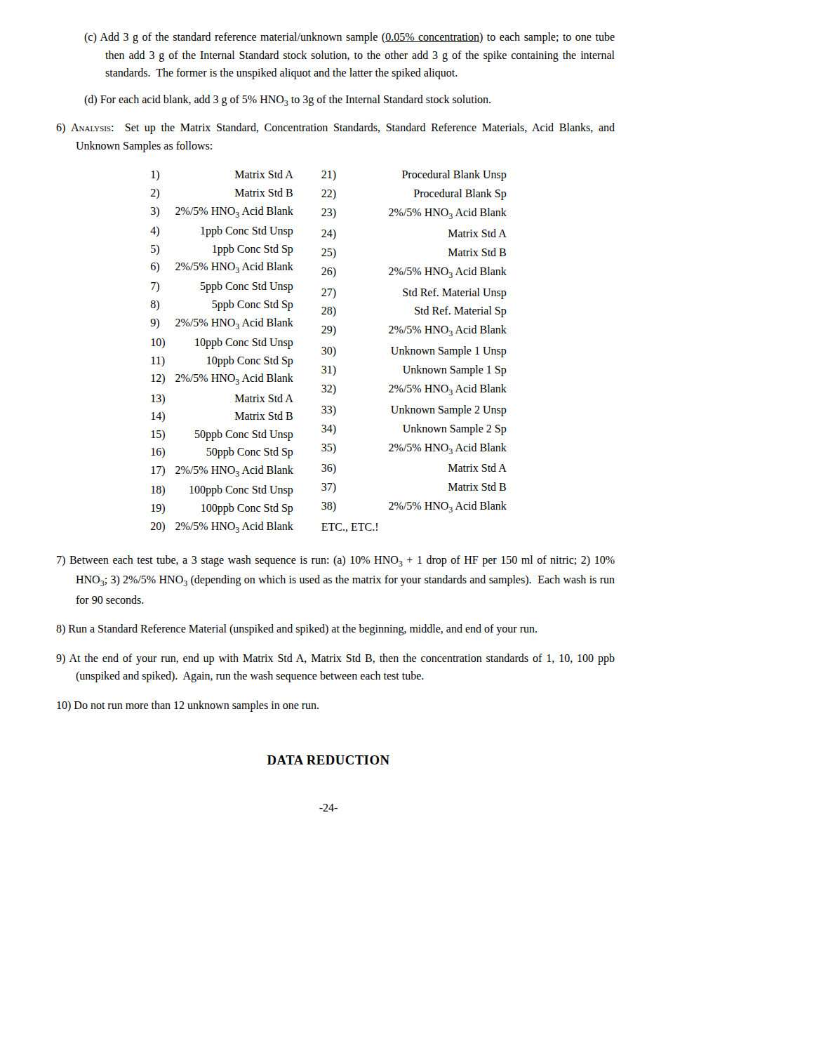(c) Add 3 g of the standard reference material/unknown sample (0.05% concentration) to each sample; to one tube then add 3 g of the Internal Standard stock solution, to the other add 3 g of the spike containing the internal standards. The former is the unspiked aliquot and the latter the spiked aliquot.
(d) For each acid blank, add 3 g of 5% HNO3 to 3g of the Internal Standard stock solution.
6) Analysis: Set up the Matrix Standard, Concentration Standards, Standard Reference Materials, Acid Blanks, and Unknown Samples as follows:
1) Matrix Std A
2) Matrix Std B
3) 2%/5% HNO3 Acid Blank
4) 1ppb Conc Std Unsp
5) 1ppb Conc Std Sp
6) 2%/5% HNO3 Acid Blank
7) 5ppb Conc Std Unsp
8) 5ppb Conc Std Sp
9) 2%/5% HNO3 Acid Blank
10) 10ppb Conc Std Unsp
11) 10ppb Conc Std Sp
12) 2%/5% HNO3 Acid Blank
13) Matrix Std A
14) Matrix Std B
15) 50ppb Conc Std Unsp
16) 50ppb Conc Std Sp
17) 2%/5% HNO3 Acid Blank
18) 100ppb Conc Std Unsp
19) 100ppb Conc Std Sp
20) 2%/5% HNO3 Acid Blank
21) Procedural Blank Unsp
22) Procedural Blank Sp
23) 2%/5% HNO3 Acid Blank
24) Matrix Std A
25) Matrix Std B
26) 2%/5% HNO3 Acid Blank
27) Std Ref. Material Unsp
28) Std Ref. Material Sp
29) 2%/5% HNO3 Acid Blank
30) Unknown Sample 1 Unsp
31) Unknown Sample 1 Sp
32) 2%/5% HNO3 Acid Blank
33) Unknown Sample 2 Unsp
34) Unknown Sample 2 Sp
35) 2%/5% HNO3 Acid Blank
36) Matrix Std A
37) Matrix Std B
38) 2%/5% HNO3 Acid Blank
ETC., ETC.!
7) Between each test tube, a 3 stage wash sequence is run: (a) 10% HNO3 + 1 drop of HF per 150 ml of nitric; 2) 10% HNO3; 3) 2%/5% HNO3 (depending on which is used as the matrix for your standards and samples). Each wash is run for 90 seconds.
8) Run a Standard Reference Material (unspiked and spiked) at the beginning, middle, and end of your run.
9) At the end of your run, end up with Matrix Std A, Matrix Std B, then the concentration standards of 1, 10, 100 ppb (unspiked and spiked). Again, run the wash sequence between each test tube.
10) Do not run more than 12 unknown samples in one run.
DATA REDUCTION
-24-